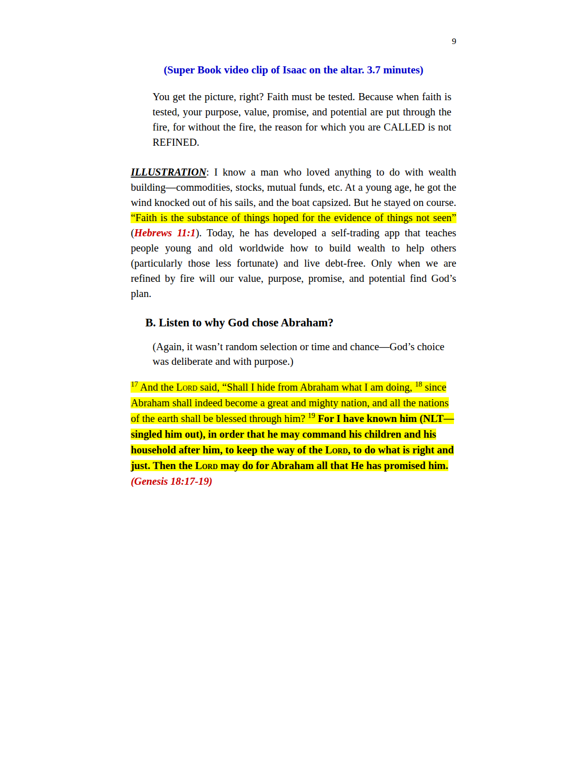9
(Super Book video clip of Isaac on the altar. 3.7 minutes)
You get the picture, right? Faith must be tested. Because when faith is tested, your purpose, value, promise, and potential are put through the fire, for without the fire, the reason for which you are CALLED is not REFINED.
ILLUSTRATION: I know a man who loved anything to do with wealth building—commodities, stocks, mutual funds, etc. At a young age, he got the wind knocked out of his sails, and the boat capsized. But he stayed on course. “Faith is the substance of things hoped for the evidence of things not seen” (Hebrews 11:1). Today, he has developed a self-trading app that teaches people young and old worldwide how to build wealth to help others (particularly those less fortunate) and live debt-free. Only when we are refined by fire will our value, purpose, promise, and potential find God’s plan.
B. Listen to why God chose Abraham?
(Again, it wasn’t random selection or time and chance—God’s choice was deliberate and with purpose.)
17 And the Lord said, “Shall I hide from Abraham what I am doing, 18 since Abraham shall indeed become a great and mighty nation, and all the nations of the earth shall be blessed through him? 19 For I have known him (NLT—singled him out), in order that he may command his children and his household after him, to keep the way of the Lord, to do what is right and just. Then the Lord may do for Abraham all that He has promised him. (Genesis 18:17-19)